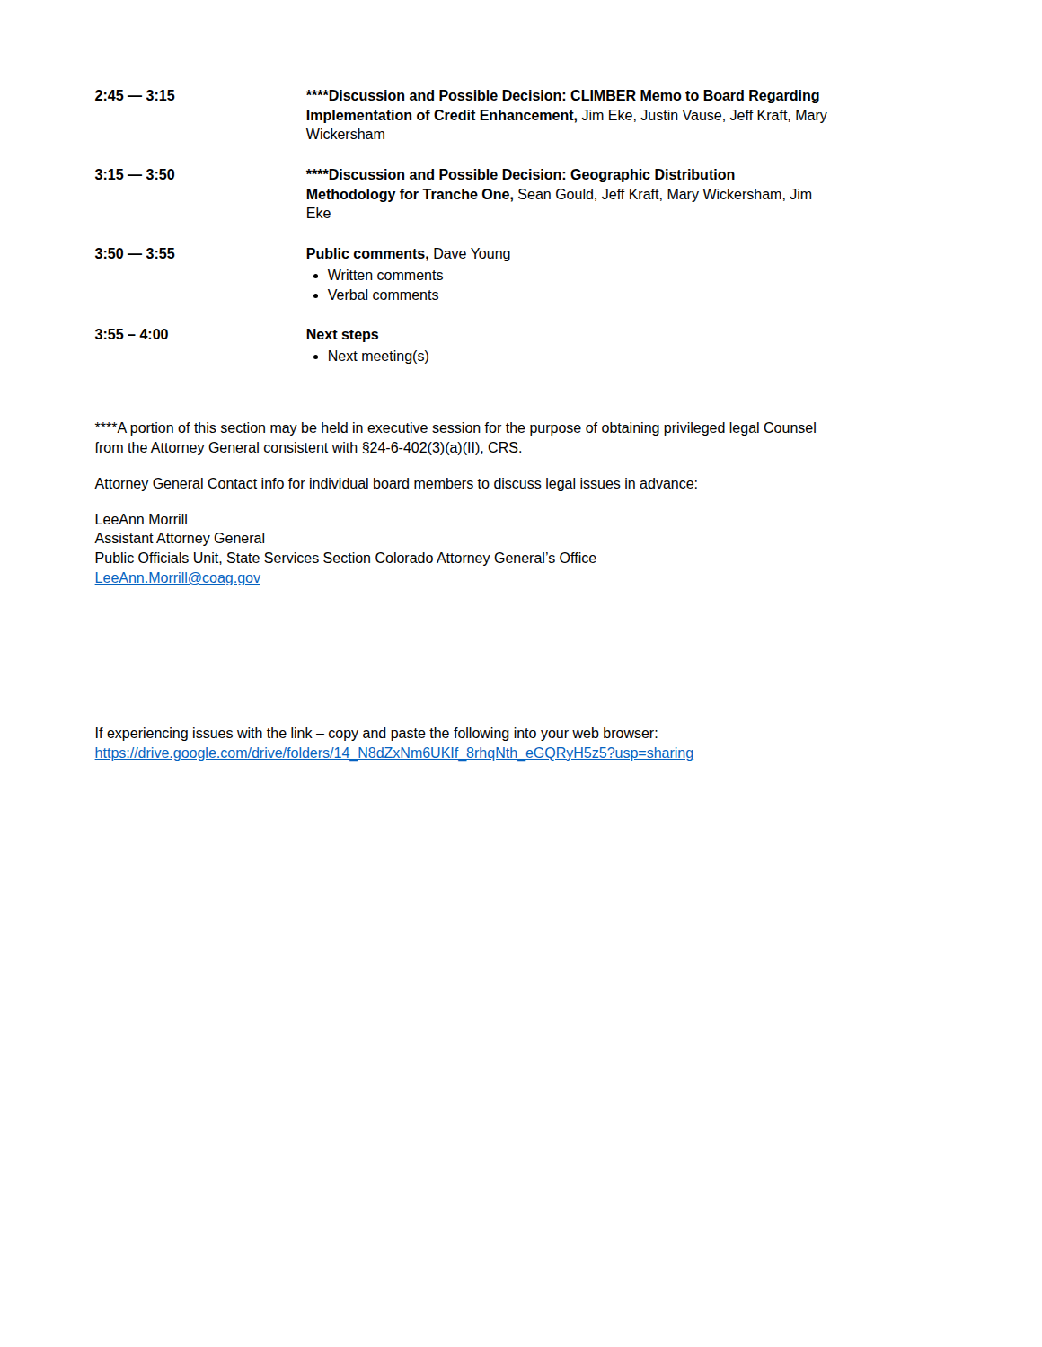| 2:45 — 3:15 | ****Discussion and Possible Decision: CLIMBER Memo to Board Regarding Implementation of Credit Enhancement, Jim Eke, Justin Vause, Jeff Kraft, Mary Wickersham |
| 3:15 — 3:50 | ****Discussion and Possible Decision: Geographic Distribution Methodology for Tranche One, Sean Gould, Jeff Kraft, Mary Wickersham, Jim Eke |
| 3:50 — 3:55 | Public comments, Dave Young Written comments Verbal comments |
| 3:55 – 4:00 | Next steps Next meeting(s) |
****A portion of this section may be held in executive session for the purpose of obtaining privileged legal Counsel from the Attorney General consistent with §24-6-402(3)(a)(II), CRS.
Attorney General Contact info for individual board members to discuss legal issues in advance:
LeeAnn Morrill
Assistant Attorney General
Public Officials Unit, State Services Section Colorado Attorney General’s Office
LeeAnn.Morrill@coag.gov
If experiencing issues with the link – copy and paste the following into your web browser:
https://drive.google.com/drive/folders/14_N8dZxNm6UKIf_8rhqNth_eGQRyH5z5?usp=sharing